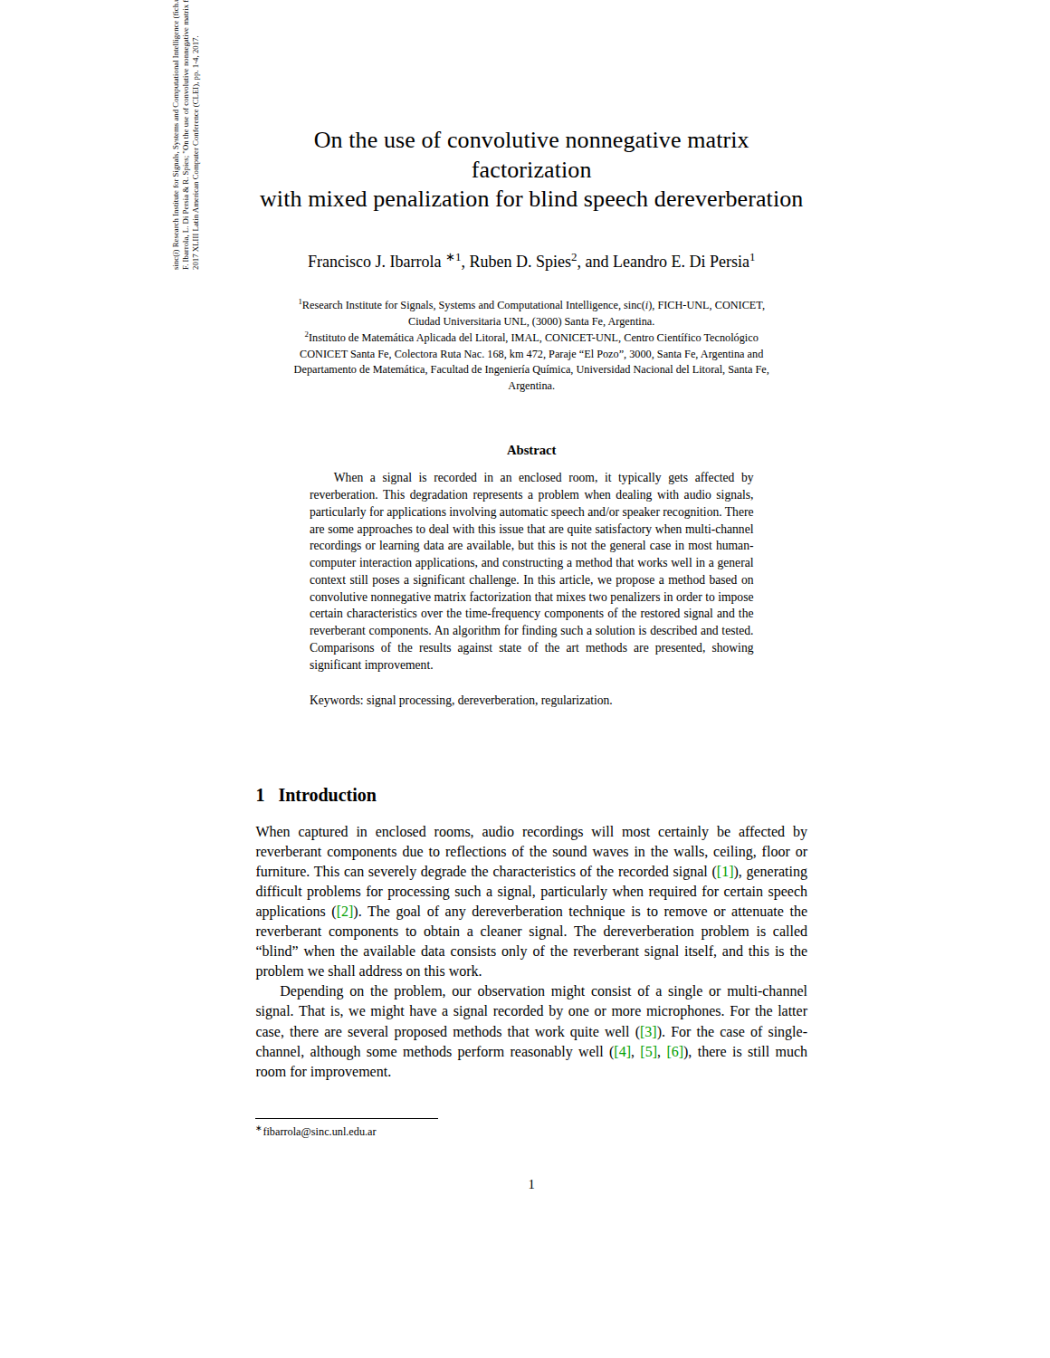sinc(i) Research Institute for Signals, Systems and Computational Intelligence (fich.unl.edu.ar/sinc)
F. Ibarrola, L. Di Persia & R. Spies; "On the use of convolutive nonnegative matrix factorization with mixed penalization for blind speech dereverberation"
2017 XLIII Latin American Computer Conference (CLEI), pp. 1-4, 2017.
On the use of convolutive nonnegative matrix factorization
with mixed penalization for blind speech dereverberation
Francisco J. Ibarrola ∗1, Ruben D. Spies2, and Leandro E. Di Persia1
1Research Institute for Signals, Systems and Computational Intelligence, sinc(i), FICH-UNL, CONICET,
Ciudad Universitaria UNL, (3000) Santa Fe, Argentina.
2Instituto de Matemática Aplicada del Litoral, IMAL, CONICET-UNL, Centro Científico Tecnológico
CONICET Santa Fe, Colectora Ruta Nac. 168, km 472, Paraje “El Pozo”, 3000, Santa Fe, Argentina and
Departamento de Matemática, Facultad de Ingeniería Química, Universidad Nacional del Litoral, Santa Fe,
Argentina.
Abstract
When a signal is recorded in an enclosed room, it typically gets affected by reverberation. This degradation represents a problem when dealing with audio signals, particularly for applications involving automatic speech and/or speaker recognition. There are some approaches to deal with this issue that are quite satisfactory when multi-channel recordings or learning data are available, but this is not the general case in most human-computer interaction applications, and constructing a method that works well in a general context still poses a significant challenge. In this article, we propose a method based on convolutive nonnegative matrix factorization that mixes two penalizers in order to impose certain characteristics over the time-frequency components of the restored signal and the reverberant components. An algorithm for finding such a solution is described and tested. Comparisons of the results against state of the art methods are presented, showing significant improvement.
Keywords: signal processing, dereverberation, regularization.
1 Introduction
When captured in enclosed rooms, audio recordings will most certainly be affected by reverberant components due to reflections of the sound waves in the walls, ceiling, floor or furniture. This can severely degrade the characteristics of the recorded signal ([1]), generating difficult problems for processing such a signal, particularly when required for certain speech applications ([2]). The goal of any dereverberation technique is to remove or attenuate the reverberant components to obtain a cleaner signal. The dereverberation problem is called “blind” when the available data consists only of the reverberant signal itself, and this is the problem we shall address on this work.
Depending on the problem, our observation might consist of a single or multi-channel signal. That is, we might have a signal recorded by one or more microphones. For the latter case, there are several proposed methods that work quite well ([3]). For the case of single-channel, although some methods perform reasonably well ([4], [5], [6]), there is still much room for improvement.
∗fibarrola@sinc.unl.edu.ar
1